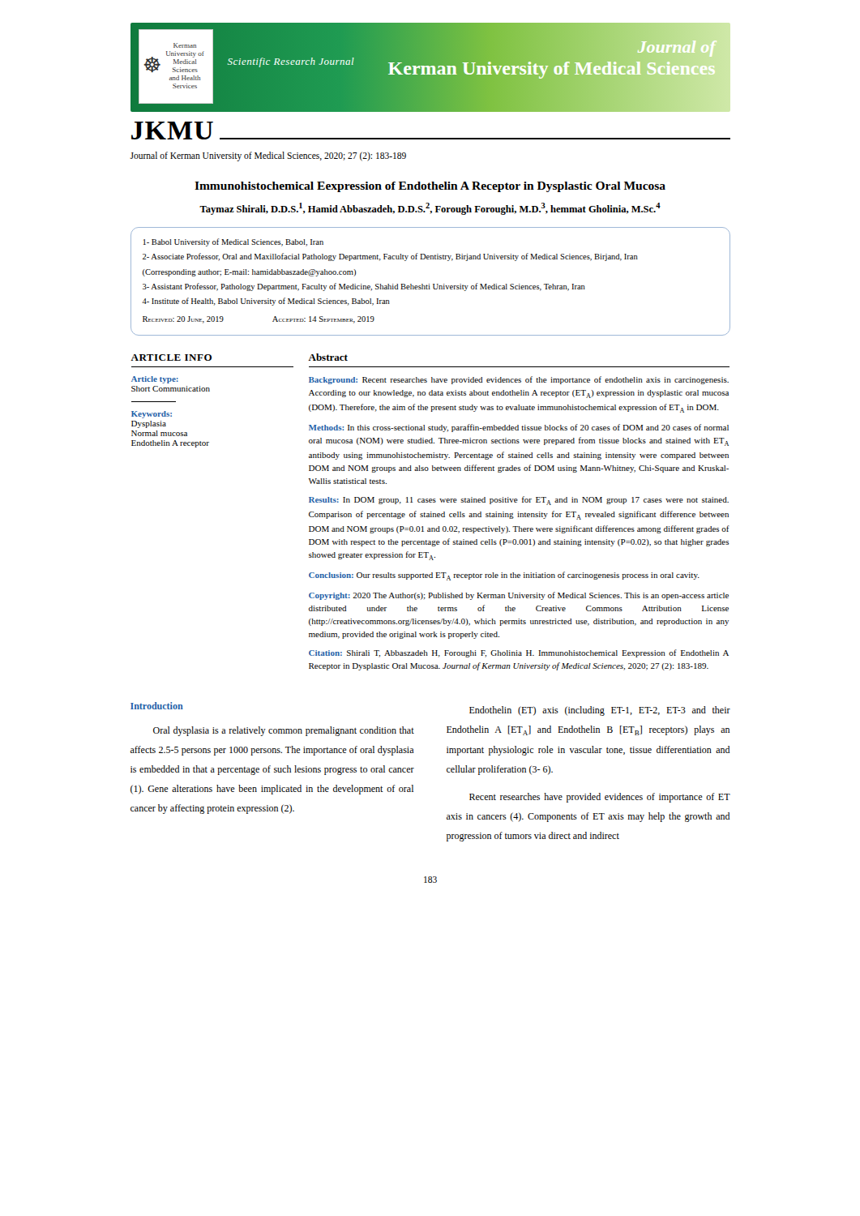☸ Kerman University of Medical Sciences
and Health Services
Scientific Research Journal
Journal of
Kerman University of Medical Sciences
JKMU
Journal of Kerman University of Medical Sciences, 2020; 27 (2): 183-189
Immunohistochemical Eexpression of Endothelin A Receptor in Dysplastic Oral Mucosa
Taymaz Shirali, D.D.S.1, Hamid Abbaszadeh, D.D.S.2, Forough Foroughi, M.D.3, hemmat Gholinia, M.Sc.4
1- Babol University of Medical Sciences, Babol, Iran
2- Associate Professor, Oral and Maxillofacial Pathology Department, Faculty of Dentistry, Birjand University of Medical Sciences, Birjand, Iran
(Corresponding author; E-mail: hamidabbaszade@yahoo.com)
3- Assistant Professor, Pathology Department, Faculty of Medicine, Shahid Beheshti University of Medical Sciences, Tehran, Iran
4- Institute of Health, Babol University of Medical Sciences, Babol, Iran
Received: 20 June, 2019 Accepted: 14 September, 2019
| ARTICLE INFO Article type: Short Communication Keywords: Dysplasia Normal mucosa Endothelin A receptor | Abstract Background: Recent researches have provided evidences of the importance of endothelin axis in carcinogenesis. According to our knowledge, no data exists about endothelin A receptor (ET A ) expression in dysplastic oral mucosa (DOM). Therefore, the aim of the present study was to evaluate immunohistochemical expression of ET A in DOM. Methods: In this cross-sectional study, paraffin-embedded tissue blocks of 20 cases of DOM and 20 cases of normal oral mucosa (NOM) were studied. Three-micron sections were prepared from tissue blocks and stained with ET A antibody using immunohistochemistry. Percentage of stained cells and staining intensity were compared between DOM and NOM groups and also between different grades of DOM using Mann-Whitney, Chi-Square and Kruskal-Wallis statistical tests. Results: In DOM group, 11 cases were stained positive for ET A and in NOM group 17 cases were not stained. Comparison of percentage of stained cells and staining intensity for ET A revealed significant difference between DOM and NOM groups (P=0.01 and 0.02, respectively). There were significant differences among different grades of DOM with respect to the percentage of stained cells (P=0.001) and staining intensity (P=0.02), so that higher grades showed greater expression for ET A . Conclusion: Our results supported ET A receptor role in the initiation of carcinogenesis process in oral cavity. Copyright: 2020 The Author(s); Published by Kerman University of Medical Sciences. This is an open-access article distributed under the terms of the Creative Commons Attribution License (http://creativecommons.org/licenses/by/4.0), which permits unrestricted use, distribution, and reproduction in any medium, provided the original work is properly cited. Citation: Shirali T, Abbaszadeh H, Foroughi F, Gholinia H. Immunohistochemical Eexpression of Endothelin A Receptor in Dysplastic Oral Mucosa. Journal of Kerman University of Medical Sciences , 2020; 27 (2): 183-189. |
Introduction
Oral dysplasia is a relatively common premalignant condition that affects 2.5-5 persons per 1000 persons. The importance of oral dysplasia is embedded in that a percentage of such lesions progress to oral cancer (1). Gene alterations have been implicated in the development of oral cancer by affecting protein expression (2).
Endothelin (ET) axis (including ET-1, ET-2, ET-3 and their Endothelin A [ETA] and Endothelin B [ETB] receptors) plays an important physiologic role in vascular tone, tissue differentiation and cellular proliferation (3- 6).
Recent researches have provided evidences of importance of ET axis in cancers (4). Components of ET axis may help the growth and progression of tumors via direct and indirect
183